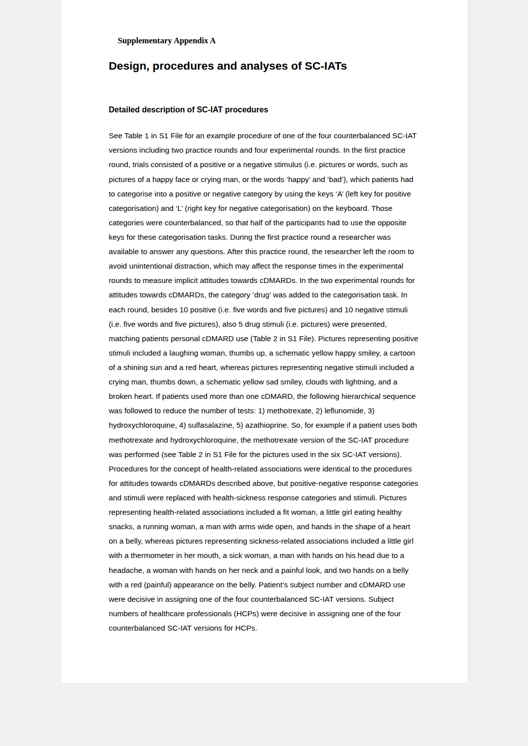Supplementary Appendix A
Design, procedures and analyses of SC-IATs
Detailed description of SC-IAT procedures
See Table 1 in S1 File for an example procedure of one of the four counterbalanced SC-IAT versions including two practice rounds and four experimental rounds. In the first practice round, trials consisted of a positive or a negative stimulus (i.e. pictures or words, such as pictures of a happy face or crying man, or the words ‘happy’ and ‘bad’), which patients had to categorise into a positive or negative category by using the keys ‘A’ (left key for positive categorisation) and ‘L’ (right key for negative categorisation) on the keyboard. Those categories were counterbalanced, so that half of the participants had to use the opposite keys for these categorisation tasks. During the first practice round a researcher was available to answer any questions. After this practice round, the researcher left the room to avoid unintentional distraction, which may affect the response times in the experimental rounds to measure implicit attitudes towards cDMARDs. In the two experimental rounds for attitudes towards cDMARDs, the category ‘drug’ was added to the categorisation task. In each round, besides 10 positive (i.e. five words and five pictures) and 10 negative stimuli (i.e. five words and five pictures), also 5 drug stimuli (i.e. pictures) were presented, matching patients personal cDMARD use (Table 2 in S1 File). Pictures representing positive stimuli included a laughing woman, thumbs up, a schematic yellow happy smiley, a cartoon of a shining sun and a red heart, whereas pictures representing negative stimuli included a crying man, thumbs down, a schematic yellow sad smiley, clouds with lightning, and a broken heart. If patients used more than one cDMARD, the following hierarchical sequence was followed to reduce the number of tests: 1) methotrexate, 2) leflunomide, 3) hydroxychloroquine, 4) sulfasalazine, 5) azathioprine. So, for example if a patient uses both methotrexate and hydroxychloroquine, the methotrexate version of the SC-IAT procedure was performed (see Table 2 in S1 File for the pictures used in the six SC-IAT versions). Procedures for the concept of health-related associations were identical to the procedures for attitudes towards cDMARDs described above, but positive-negative response categories and stimuli were replaced with health-sickness response categories and stimuli. Pictures representing health-related associations included a fit woman, a little girl eating healthy snacks, a running woman, a man with arms wide open, and hands in the shape of a heart on a belly, whereas pictures representing sickness-related associations included a little girl with a thermometer in her mouth, a sick woman, a man with hands on his head due to a headache, a woman with hands on her neck and a painful look, and two hands on a belly with a red (painful) appearance on the belly. Patient’s subject number and cDMARD use were decisive in assigning one of the four counterbalanced SC-IAT versions. Subject numbers of healthcare professionals (HCPs) were decisive in assigning one of the four counterbalanced SC-IAT versions for HCPs.